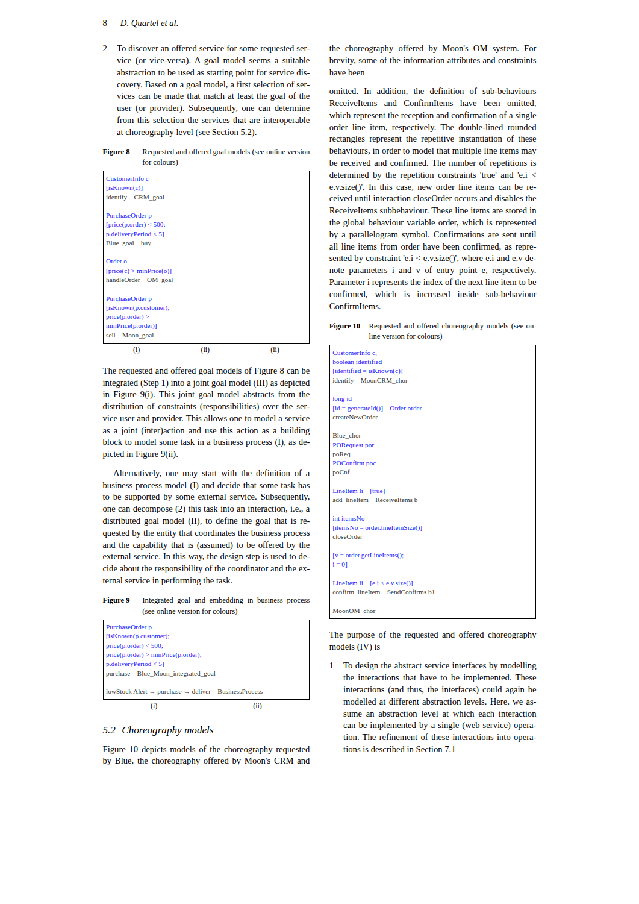8 D. Quartel et al.
2 To discover an offered service for some requested service (or vice-versa). A goal model seems a suitable abstraction to be used as starting point for service discovery. Based on a goal model, a first selection of services can be made that match at least the goal of the user (or provider). Subsequently, one can determine from this selection the services that are interoperable at choreography level (see Section 5.2).
Figure 8 Requested and offered goal models (see online version for colours)
CustomerInfo c
[isKnown(c)]
identify CRM_goal
PurchaseOrder p
[price(p.order) < 500;
p.deliveryPeriod < 5]
Blue_goal buy
Order o
[price(c) > minPrice(o)]
handleOrder OM_goal
PurchaseOrder p
[isKnown(p.customer);
price(p.order) >
minPrice(p.order)]
sell Moon_goal
(i)(ii)(ii)
The requested and offered goal models of Figure 8 can be integrated (Step 1) into a joint goal model (III) as depicted in Figure 9(i). This joint goal model abstracts from the distribution of constraints (responsibilities) over the service user and provider. This allows one to model a service as a joint (inter)action and use this action as a building block to model some task in a business process (I), as depicted in Figure 9(ii).
Alternatively, one may start with the definition of a business process model (I) and decide that some task has to be supported by some external service. Subsequently, one can decompose (2) this task into an interaction, i.e., a distributed goal model (II), to define the goal that is requested by the entity that coordinates the business process and the capability that is (assumed) to be offered by the external service. In this way, the design step is used to decide about the responsibility of the coordinator and the external service in performing the task.
Figure 9 Integrated goal and embedding in business process (see online version for colours)
PurchaseOrder p
[isKnown(p.customer);
price(p.order) < 500;
price(p.order) > minPrice(p.order);
p.deliveryPeriod < 5]
purchase Blue_Moon_integrated_goal
lowStock Alert → purchase → deliver BusinessProcess
(i)(ii)
5.2 Choreography models
Figure 10 depicts models of the choreography requested by Blue, the choreography offered by Moon's CRM and the choreography offered by Moon's OM system. For brevity, some of the information attributes and constraints have been
omitted. In addition, the definition of sub-behaviours ReceiveItems and ConfirmItems have been omitted, which represent the reception and confirmation of a single order line item, respectively. The double-lined rounded rectangles represent the repetitive instantiation of these behaviours, in order to model that multiple line items may be received and confirmed. The number of repetitions is determined by the repetition constraints 'true' and 'e.i < e.v.size()'. In this case, new order line items can be received until interaction closeOrder occurs and disables the ReceiveItems subbehaviour. These line items are stored in the global behaviour variable order, which is represented by a parallelogram symbol. Confirmations are sent until all line items from order have been confirmed, as represented by constraint 'e.i < e.v.size()', where e.i and e.v denote parameters i and v of entry point e, respectively. Parameter i represents the index of the next line item to be confirmed, which is increased inside sub-behaviour ConfirmItems.
Figure 10 Requested and offered choreography models (see online version for colours)
CustomerInfo c,
boolean identified
[identified = isKnown(c)]
identify MoonCRM_chor
long id
[id = generateId()] Order order
createNewOrder
Blue_chor
PORequest por
poReq
POConfirm poc
poCnf
LineItem li [true]
add_lineItem ReceiveItems b
int itemsNo
[itemsNo = order.lineItemSize()]
closeOrder
[v = order.getLineItems();
i = 0]
LineItem li [e.i < e.v.size()]
confirm_lineItem SendConfirms b1
MoonOM_chor
The purpose of the requested and offered choreography models (IV) is
1 To design the abstract service interfaces by modelling the interactions that have to be implemented. These interactions (and thus, the interfaces) could again be modelled at different abstraction levels. Here, we assume an abstraction level at which each interaction can be implemented by a single (web service) operation. The refinement of these interactions into operations is described in Section 7.1